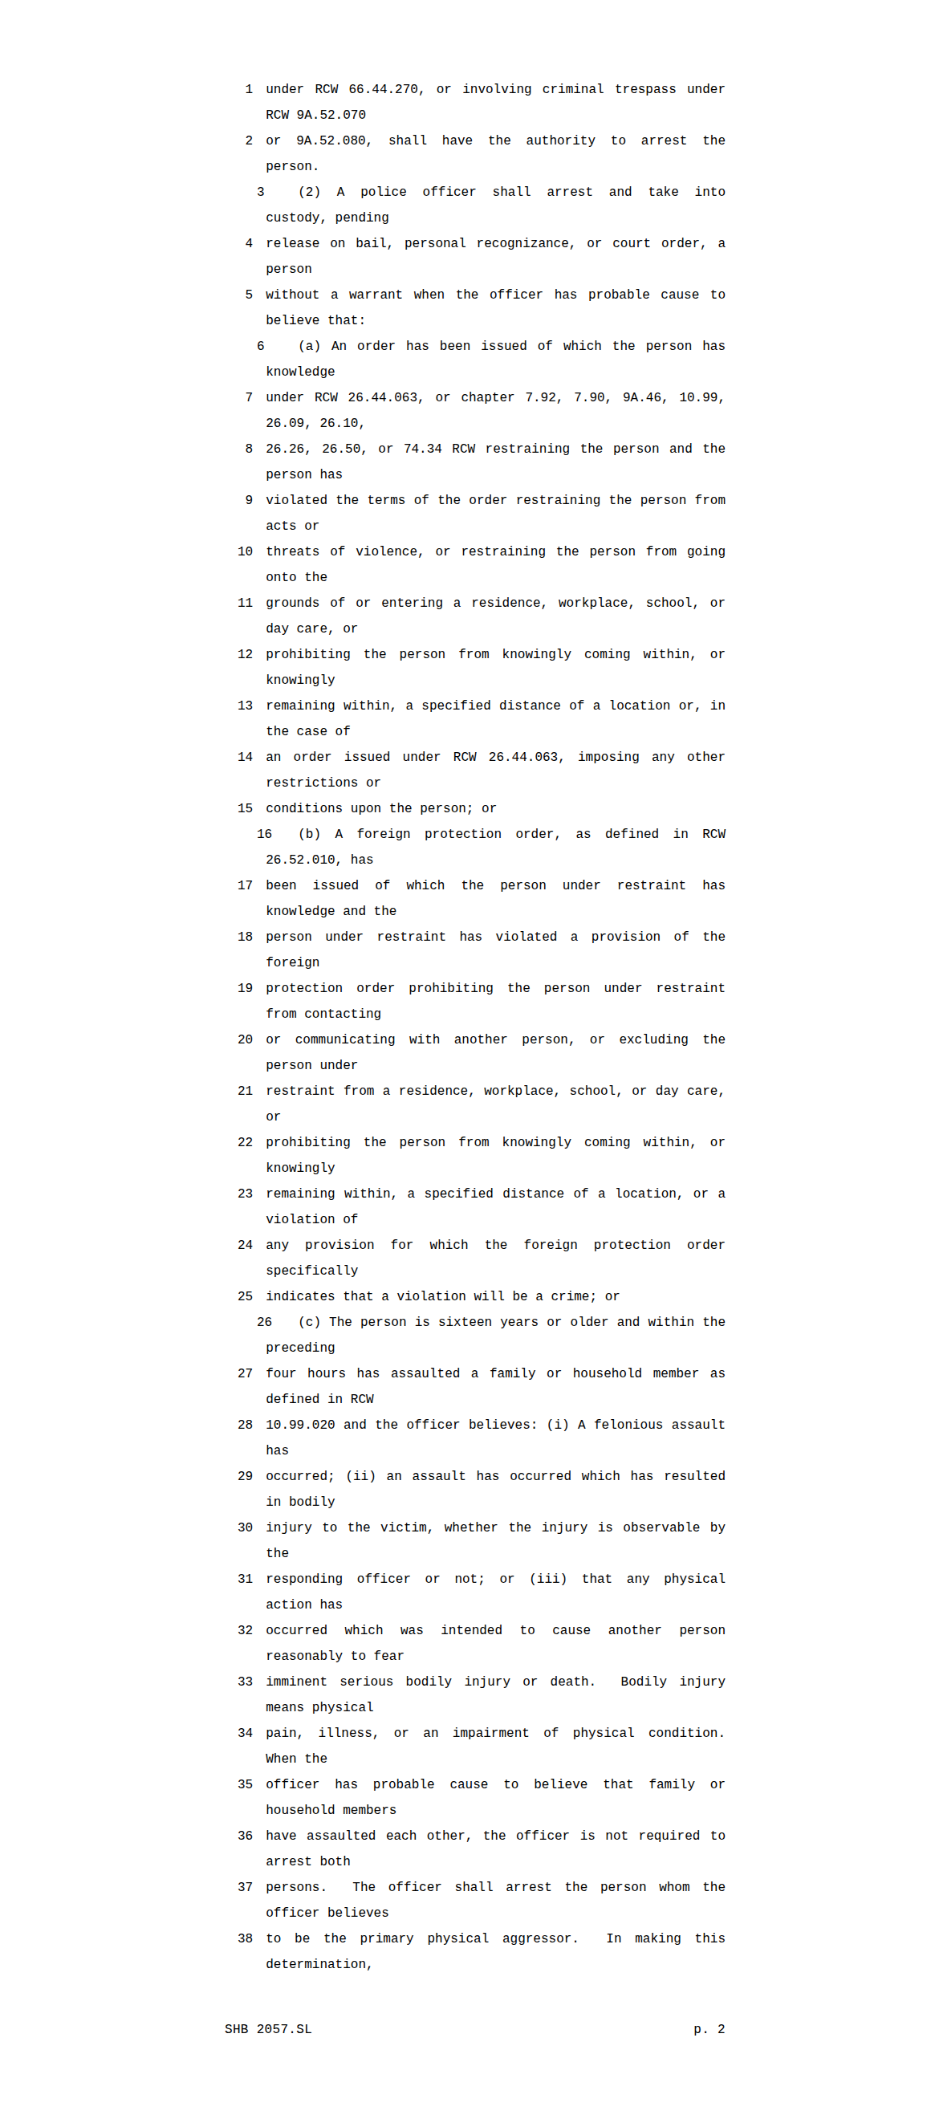under RCW 66.44.270, or involving criminal trespass under RCW 9A.52.070
or 9A.52.080, shall have the authority to arrest the person.
(2) A police officer shall arrest and take into custody, pending
release on bail, personal recognizance, or court order, a person
without a warrant when the officer has probable cause to believe that:
(a) An order has been issued of which the person has knowledge
under RCW 26.44.063, or chapter 7.92, 7.90, 9A.46, 10.99, 26.09, 26.10,
26.26, 26.50, or 74.34 RCW restraining the person and the person has
violated the terms of the order restraining the person from acts or
threats of violence, or restraining the person from going onto the
grounds of or entering a residence, workplace, school, or day care, or
prohibiting the person from knowingly coming within, or knowingly
remaining within, a specified distance of a location or, in the case of
an order issued under RCW 26.44.063, imposing any other restrictions or
conditions upon the person; or
(b) A foreign protection order, as defined in RCW 26.52.010, has
been issued of which the person under restraint has knowledge and the
person under restraint has violated a provision of the foreign
protection order prohibiting the person under restraint from contacting
or communicating with another person, or excluding the person under
restraint from a residence, workplace, school, or day care, or
prohibiting the person from knowingly coming within, or knowingly
remaining within, a specified distance of a location, or a violation of
any provision for which the foreign protection order specifically
indicates that a violation will be a crime; or
(c) The person is sixteen years or older and within the preceding
four hours has assaulted a family or household member as defined in RCW
10.99.020 and the officer believes: (i) A felonious assault has
occurred; (ii) an assault has occurred which has resulted in bodily
injury to the victim, whether the injury is observable by the
responding officer or not; or (iii) that any physical action has
occurred which was intended to cause another person reasonably to fear
imminent serious bodily injury or death. Bodily injury means physical
pain, illness, or an impairment of physical condition. When the
officer has probable cause to believe that family or household members
have assaulted each other, the officer is not required to arrest both
persons. The officer shall arrest the person whom the officer believes
to be the primary physical aggressor. In making this determination,
SHB 2057.SL p. 2